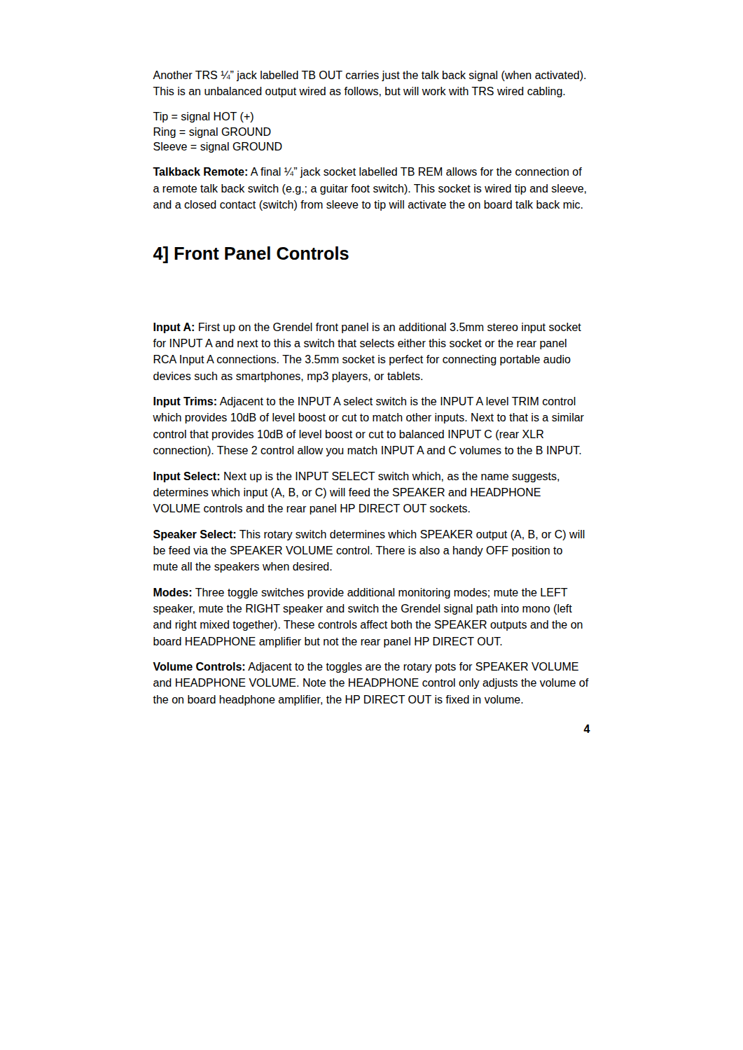Another TRS ¼” jack labelled TB OUT carries just the talk back signal (when activated). This is an unbalanced output wired as follows, but will work with TRS wired cabling.
Tip = signal HOT (+)
Ring = signal GROUND
Sleeve = signal GROUND
Talkback Remote: A final ¼” jack socket labelled TB REM allows for the connection of a remote talk back switch (e.g.; a guitar foot switch). This socket is wired tip and sleeve, and a closed contact (switch) from sleeve to tip will activate the on board talk back mic.
4] Front Panel Controls
Input A: First up on the Grendel front panel is an additional 3.5mm stereo input socket for INPUT A and next to this a switch that selects either this socket or the rear panel RCA Input A connections. The 3.5mm socket is perfect for connecting portable audio devices such as smartphones, mp3 players, or tablets.
Input Trims: Adjacent to the INPUT A select switch is the INPUT A level TRIM control which provides 10dB of level boost or cut to match other inputs. Next to that is a similar control that provides 10dB of level boost or cut to balanced INPUT C (rear XLR connection). These 2 control allow you match INPUT A and C volumes to the B INPUT.
Input Select: Next up is the INPUT SELECT switch which, as the name suggests, determines which input (A, B, or C) will feed the SPEAKER and HEADPHONE VOLUME controls and the rear panel HP DIRECT OUT sockets.
Speaker Select: This rotary switch determines which SPEAKER output (A, B, or C) will be feed via the SPEAKER VOLUME control. There is also a handy OFF position to mute all the speakers when desired.
Modes: Three toggle switches provide additional monitoring modes; mute the LEFT speaker, mute the RIGHT speaker and switch the Grendel signal path into mono (left and right mixed together). These controls affect both the SPEAKER outputs and the on board HEADPHONE amplifier but not the rear panel HP DIRECT OUT.
Volume Controls: Adjacent to the toggles are the rotary pots for SPEAKER VOLUME and HEADPHONE VOLUME. Note the HEADPHONE control only adjusts the volume of the on board headphone amplifier, the HP DIRECT OUT is fixed in volume.
4